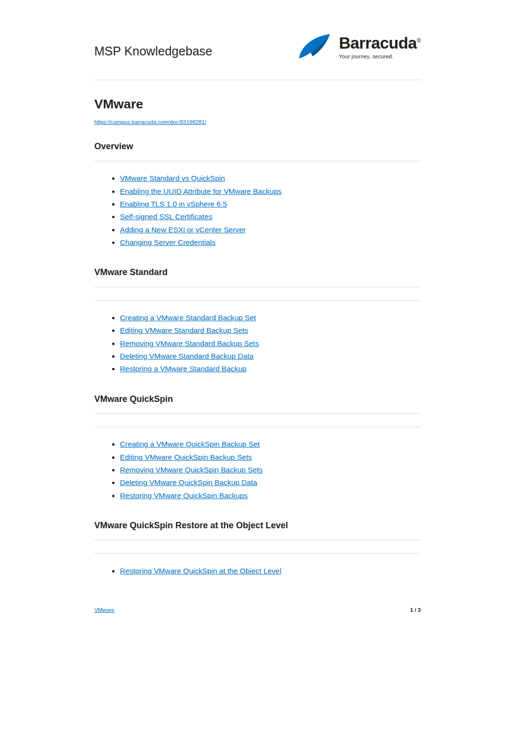MSP Knowledgebase
Barracuda® Your journey, secured.
VMware
https://campus.barracuda.com/doc/93198281/
Overview
VMware Standard vs QuickSpin
Enabling the UUID Attribute for VMware Backups
Enabling TLS 1.0 in vSphere 6.5
Self-signed SSL Certificates
Adding a New ESXi or vCenter Server
Changing Server Credentials
VMware Standard
Creating a VMware Standard Backup Set
Editing VMware Standard Backup Sets
Removing VMware Standard Backup Sets
Deleting VMware Standard Backup Data
Restoring a VMware Standard Backup
VMware QuickSpin
Creating a VMware QuickSpin Backup Set
Editing VMware QuickSpin Backup Sets
Removing VMware QuickSpin Backup Sets
Deleting VMware QuickSpin Backup Data
Restoring VMware QuickSpin Backups
VMware QuickSpin Restore at the Object Level
Restoring VMware QuickSpin at the Object Level
VMware 1 / 3